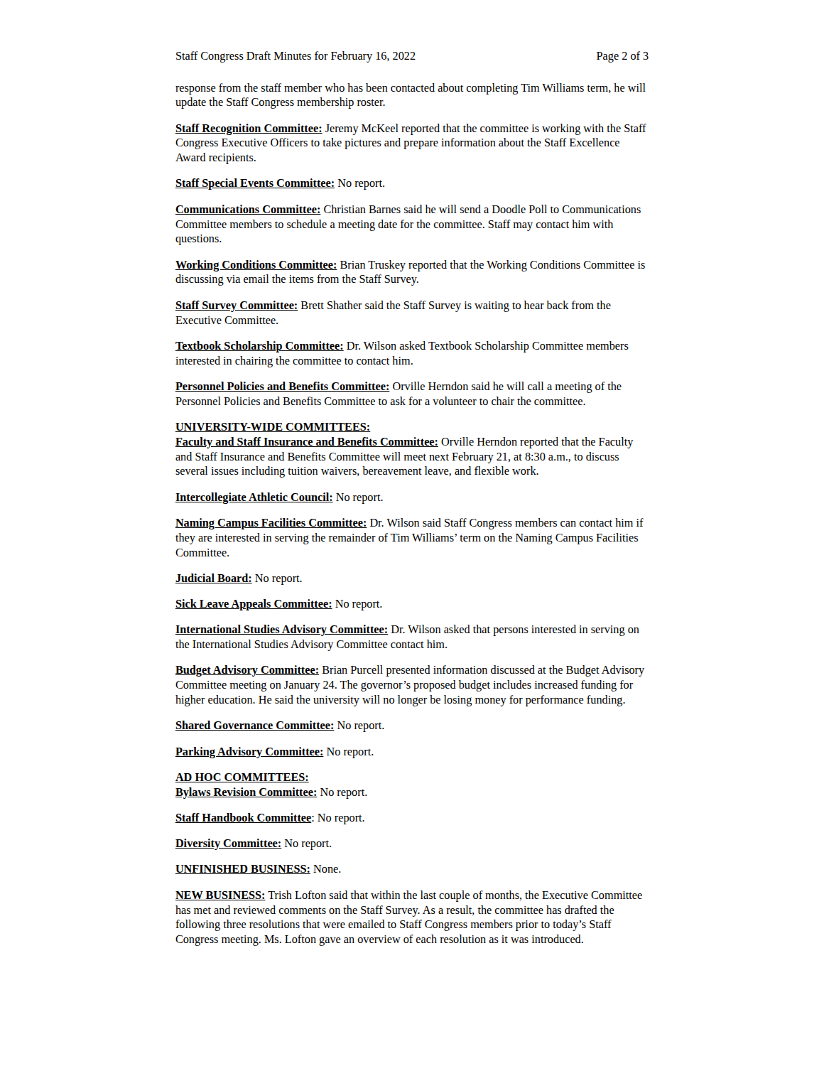Staff Congress Draft Minutes for February 16, 2022
Page 2 of 3
response from the staff member who has been contacted about completing Tim Williams term, he will update the Staff Congress membership roster.
Staff Recognition Committee: Jeremy McKeel reported that the committee is working with the Staff Congress Executive Officers to take pictures and prepare information about the Staff Excellence Award recipients.
Staff Special Events Committee: No report.
Communications Committee: Christian Barnes said he will send a Doodle Poll to Communications Committee members to schedule a meeting date for the committee. Staff may contact him with questions.
Working Conditions Committee: Brian Truskey reported that the Working Conditions Committee is discussing via email the items from the Staff Survey.
Staff Survey Committee: Brett Shather said the Staff Survey is waiting to hear back from the Executive Committee.
Textbook Scholarship Committee: Dr. Wilson asked Textbook Scholarship Committee members interested in chairing the committee to contact him.
Personnel Policies and Benefits Committee: Orville Herndon said he will call a meeting of the Personnel Policies and Benefits Committee to ask for a volunteer to chair the committee.
UNIVERSITY-WIDE COMMITTEES:
Faculty and Staff Insurance and Benefits Committee: Orville Herndon reported that the Faculty and Staff Insurance and Benefits Committee will meet next February 21, at 8:30 a.m., to discuss several issues including tuition waivers, bereavement leave, and flexible work.
Intercollegiate Athletic Council: No report.
Naming Campus Facilities Committee: Dr. Wilson said Staff Congress members can contact him if they are interested in serving the remainder of Tim Williams’ term on the Naming Campus Facilities Committee.
Judicial Board: No report.
Sick Leave Appeals Committee: No report.
International Studies Advisory Committee: Dr. Wilson asked that persons interested in serving on the International Studies Advisory Committee contact him.
Budget Advisory Committee: Brian Purcell presented information discussed at the Budget Advisory Committee meeting on January 24. The governor’s proposed budget includes increased funding for higher education. He said the university will no longer be losing money for performance funding.
Shared Governance Committee: No report.
Parking Advisory Committee: No report.
AD HOC COMMITTEES:
Bylaws Revision Committee: No report.
Staff Handbook Committee: No report.
Diversity Committee: No report.
UNFINISHED BUSINESS: None.
NEW BUSINESS: Trish Lofton said that within the last couple of months, the Executive Committee has met and reviewed comments on the Staff Survey. As a result, the committee has drafted the following three resolutions that were emailed to Staff Congress members prior to today’s Staff Congress meeting. Ms. Lofton gave an overview of each resolution as it was introduced.